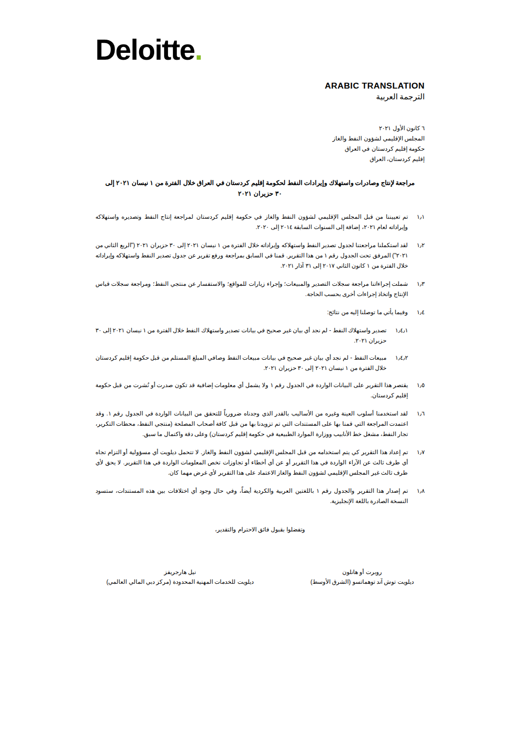Deloitte.
ARABIC TRANSLATION الترجمة العربية
٦ كانون الأول ٢٠٢١
المجلس الإقليمي لشؤون النفط والغاز
حكومة إقليم كردستان في العراق
إقليم كردستان، العراق
مراجعة لإنتاج وصادرات واستهلاك وإيرادات النفط لحكومة إقليم كردستان في العراق خلال الفترة من ١ نيسان ٢٠٢١ إلى ٣٠ حزيران ٢٠٢١
١٫١
تم تعييننا من قبل المجلس الإقليمي لشؤون النفط والغاز في حكومة إقليم كردستان لمراجعة إنتاج النفط وتصديره واستهلاكه وإيراداته لعام ٢٠٢١، إضافة إلى السنوات السابقة ٢٠١٤ إلى ٢٠٢٠.
١٫٢
لقد استكملنا مراجعتنا لجدول تصدير النفط واستهلاكه وإيراداته خلال الفترة من ١ نيسان ٢٠٢١ إلى ٣٠ حزيران ٢٠٢١ ("الربع الثاني من ٢٠٢١") المرفق تحت الجدول رقم ١ من هذا التقرير. قمنا في السابق بمراجعة ورفع تقرير عن جدول تصدير النفط واستهلاكه وإيراداته خلال الفترة من ١ كانون الثاني ٢٠١٧ إلى ٣١ آذار ٢٠٢١.
١٫٣
شملت إجراءاتنا مراجعة سجلات التصدير والمبيعات؛ وإجراء زيارات للمواقع؛ والاستفسار عن منتجي النفط؛ ومراجعة سجلات قياس الإنتاج واتخاذ إجراءات أخرى بحسب الحاجة.
١٫٤
وفيما يأتي ما توصلنا إليه من نتائج:
١٫٤٫١
تصدير واستهلاك النفط - لم نجد أي بيان غير صحيح في بيانات تصدير واستهلاك النفط خلال الفترة من ١ نيسان ٢٠٢١ إلى ٣٠ حزيران ٢٠٢١.
١٫٤٫٢
مبيعات النفط - لم نجد أي بيان غير صحيح في بيانات مبيعات النفط وصافي المبلغ المستلم من قبل حكومة إقليم كردستان خلال الفترة من ١ نيسان ٢٠٢١ إلى ٣٠ حزيران ٢٠٢١.
١٫٥
يقتصر هذا التقرير على البيانات الواردة في الجدول رقم ١ ولا يشمل أي معلومات إضافية قد تكون صدرت أو نُشرت من قبل حكومة إقليم كردستان.
١٫٦
لقد استخدمنا أسلوب العينة وغيره من الأساليب بالقدر الذي وجدناه ضرورياً للتحقق من البيانات الواردة في الجدول رقم ١. وقد اعتمدت المراجعة التي قمنا بها على المستندات التي تم تزويدنا بها من قبل كافة أصحاب المصلحة (منتجي النفط، محطات التكرير، تجار النفط، مشغل خط الأنابيب ووزارة الموارد الطبيعية في حكومة إقليم كردستان) وعلى دقة واكتمال ما سبق.
١٫٧
تم إعداد هذا التقرير كي يتم استخدامه من قبل المجلس الإقليمي لشؤون النفط والغاز. لا تتحمل ديلويت أي مسؤولية أو التزام تجاه أي طرف ثالث عن الآراء الواردة في هذا التقرير أو عن أي أخطاء أو تجاوزات تخص المعلومات الواردة في هذا التقرير. لا يحق لأي طرف ثالث غير المجلس الإقليمي لشؤون النفط والغاز الاعتماد على هذا التقرير لأي غرض مهما كان.
١٫٨
تم إصدار هذا التقرير والجدول رقم ١ باللغتين العربية والكردية أيضاً، وفي حال وجود أي اختلافات بين هذه المستندات، ستسود النسخة الصادرة باللغة الإنجليزية.
وتفضلوا بقبول فائق الاحترام والتقدير،
روبرت أو هانلون
ديلويت توش آند توهماتسو (الشرق الأوسط)
نيل هارجريفز
ديلويت للخدمات المهنية المحدودة (مركز دبي المالي العالمي)